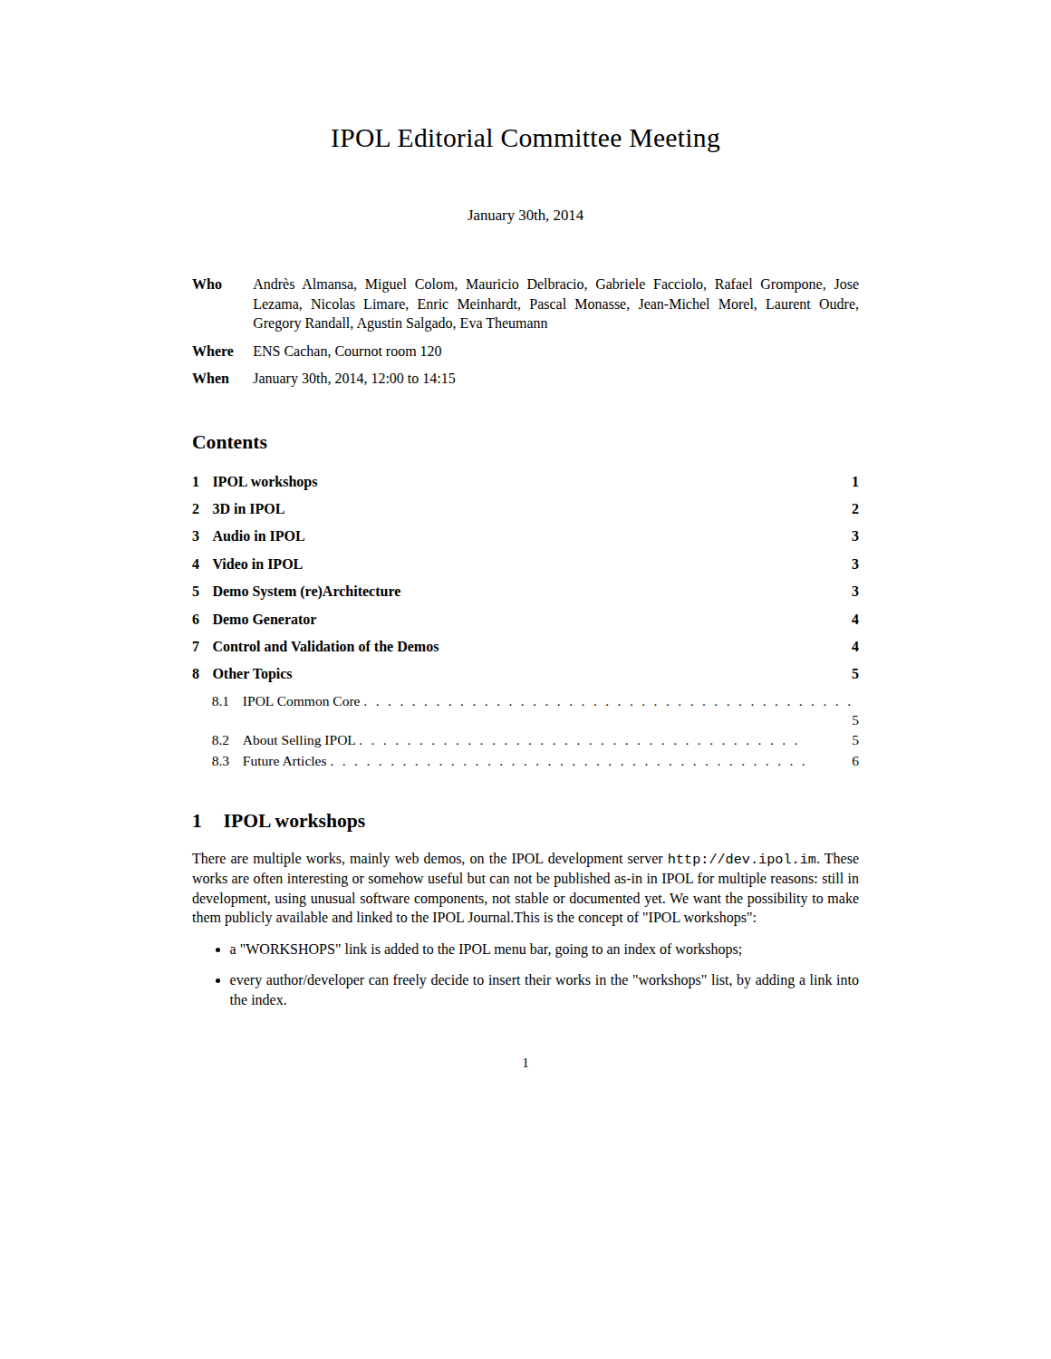IPOL Editorial Committee Meeting
January 30th, 2014
Who
Andrès Almansa, Miguel Colom, Mauricio Delbracio, Gabriele Facciolo, Rafael Grompone, Jose Lezama, Nicolas Limare, Enric Meinhardt, Pascal Monasse, Jean-Michel Morel, Laurent Oudre, Gregory Randall, Agustin Salgado, Eva Theumann
Where
ENS Cachan, Cournot room 120
When
January 30th, 2014, 12:00 to 14:15
Contents
1 IPOL workshops 1
23D in IPOL 2
3 Audio in IPOL 3
4 Video in IPOL 3
5 Demo System (re)Architecture 3
6 Demo Generator 4
7 Control and Validation of the Demos 4
8 Other Topics 5
8.1 IPOL Common Core . . . . . . . . . . . . . . . . . . . . . . . . . . . . . . . . . . . . . . . . . 5
8.2 About Selling IPOL . . . . . . . . . . . . . . . . . . . . . . . . . . . . . . . . . . . . . 5
8.3 Future Articles . . . . . . . . . . . . . . . . . . . . . . . . . . . . . . . . . . . . . . . . 6
1 IPOL workshops
There are multiple works, mainly web demos, on the IPOL development server http://dev.ipol.im. These works are often interesting or somehow useful but can not be published as-in in IPOL for multiple reasons: still in development, using unusual software components, not stable or documented yet. We want the possibility to make them publicly available and linked to the IPOL Journal.This is the concept of "IPOL workshops":
a "WORKSHOPS" link is added to the IPOL menu bar, going to an index of workshops;
every author/developer can freely decide to insert their works in the "workshops" list, by adding a link into the index.
1